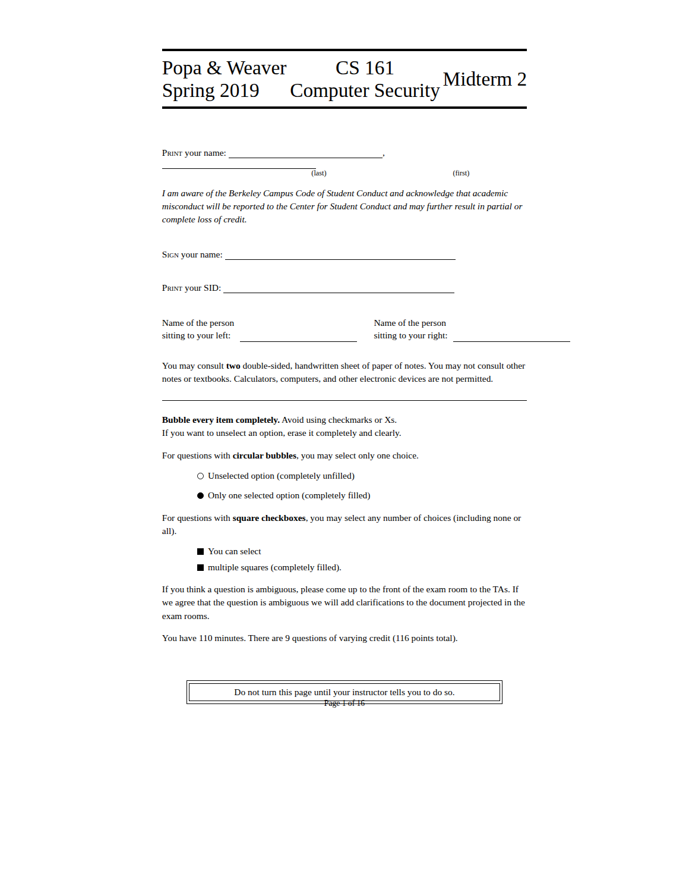| Popa & Weaver Spring 2019 | CS 161 Computer Security | Midterm 2 |
Print your name: ,
(last) (first)
I am aware of the Berkeley Campus Code of Student Conduct and acknowledge that academic misconduct will be reported to the Center for Student Conduct and may further result in partial or complete loss of credit.
Sign your name:
Print your SID:
| Name of the person sitting to your left: | | Name of the person sitting to your right: | |
You may consult two double-sided, handwritten sheet of paper of notes. You may not consult other notes or textbooks. Calculators, computers, and other electronic devices are not permitted.
Bubble every item completely. Avoid using checkmarks or Xs.
If you want to unselect an option, erase it completely and clearly.
For questions with circular bubbles, you may select only one choice.
Unselected option (completely unfilled)
Only one selected option (completely filled)
For questions with square checkboxes, you may select any number of choices (including none or all).
You can select
multiple squares (completely filled).
If you think a question is ambiguous, please come up to the front of the exam room to the TAs. If we agree that the question is ambiguous we will add clarifications to the document projected in the exam rooms.
You have 110 minutes. There are 9 questions of varying credit (116 points total).
Do not turn this page until your instructor tells you to do so.
Page 1 of 16